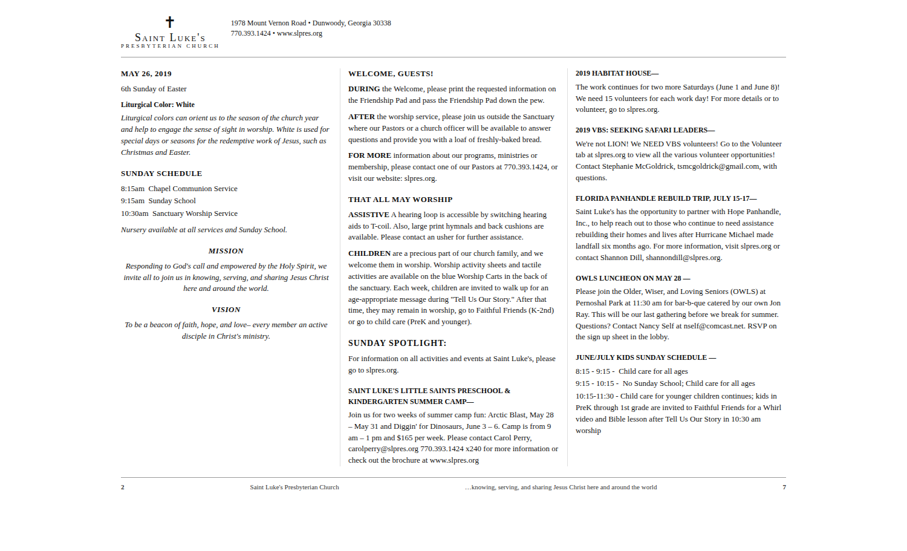✝
Saint Luke's Presbyterian Church
1978 Mount Vernon Road • Dunwoody, Georgia 30338
770.393.1424 • www.slpres.org
May 26, 2019
6th Sunday of Easter
Liturgical Color: White
Liturgical colors can orient us to the season of the church year and help to engage the sense of sight in worship. White is used for special days or seasons for the redemptive work of Jesus, such as Christmas and Easter.
Sunday Schedule
8:15am Chapel Communion Service
9:15am Sunday School
10:30am Sanctuary Worship Service
Nursery available at all services and Sunday School.
Mission
Responding to God's call and empowered by the Holy Spirit, we invite all to join us in knowing, serving, and sharing Jesus Christ here and around the world.
Vision
To be a beacon of faith, hope, and love– every member an active disciple in Christ's ministry.
Welcome, Guests!
DURING the Welcome, please print the requested information on the Friendship Pad and pass the Friendship Pad down the pew.
AFTER the worship service, please join us outside the Sanctuary where our Pastors or a church officer will be available to answer questions and provide you with a loaf of freshly-baked bread.
FOR MORE information about our programs, ministries or membership, please contact one of our Pastors at 770.393.1424, or visit our website: slpres.org.
That All May Worship
ASSISTIVE A hearing loop is accessible by switching hearing aids to T-coil. Also, large print hymnals and back cushions are available. Please contact an usher for further assistance.
CHILDREN are a precious part of our church family, and we welcome them in worship. Worship activity sheets and tactile activities are available on the blue Worship Carts in the back of the sanctuary. Each week, children are invited to walk up for an age-appropriate message during "Tell Us Our Story." After that time, they may remain in worship, go to Faithful Friends (K-2nd) or go to child care (PreK and younger).
Sunday Spotlight:
For information on all activities and events at Saint Luke's, please go to slpres.org.
SAINT LUKE'S LITTLE SAINTS PRESCHOOL & KINDERGARTEN SUMMER CAMP—
Join us for two weeks of summer camp fun: Arctic Blast, May 28 – May 31 and Diggin' for Dinosaurs, June 3 – 6. Camp is from 9 am – 1 pm and $165 per week. Please contact Carol Perry, carolperry@slpres.org 770.393.1424 x240 for more information or check out the brochure at www.slpres.org
2019 HABITAT HOUSE—
The work continues for two more Saturdays (June 1 and June 8)! We need 15 volunteers for each work day! For more details or to volunteer, go to slpres.org.
2019 VBS: SEEKING SAFARI LEADERS—
We're not LION! We NEED VBS volunteers! Go to the Volunteer tab at slpres.org to view all the various volunteer opportunities! Contact Stephanie McGoldrick, tsmcgoldrick@gmail.com, with questions.
FLORIDA PANHANDLE REBUILD TRIP, JULY 15-17—
Saint Luke's has the opportunity to partner with Hope Panhandle, Inc., to help reach out to those who continue to need assistance rebuilding their homes and lives after Hurricane Michael made landfall six months ago. For more information, visit slpres.org or contact Shannon Dill, shannondill@slpres.org.
OWLS LUNCHEON ON MAY 28 —
Please join the Older, Wiser, and Loving Seniors (OWLS) at Pernoshal Park at 11:30 am for bar-b-que catered by our own Jon Ray. This will be our last gathering before we break for summer. Questions? Contact Nancy Self at nself@comcast.net. RSVP on the sign up sheet in the lobby.
JUNE/JULY KIDS SUNDAY SCHEDULE —
8:15 - 9:15 - Child care for all ages
9:15 - 10:15 - No Sunday School; Child care for all ages
10:15-11:30 - Child care for younger children continues; kids in PreK through 1st grade are invited to Faithful Friends for a Whirl video and Bible lesson after Tell Us Our Story in 10:30 am worship
2 Saint Luke's Presbyterian Church …knowing, serving, and sharing Jesus Christ here and around the world 7